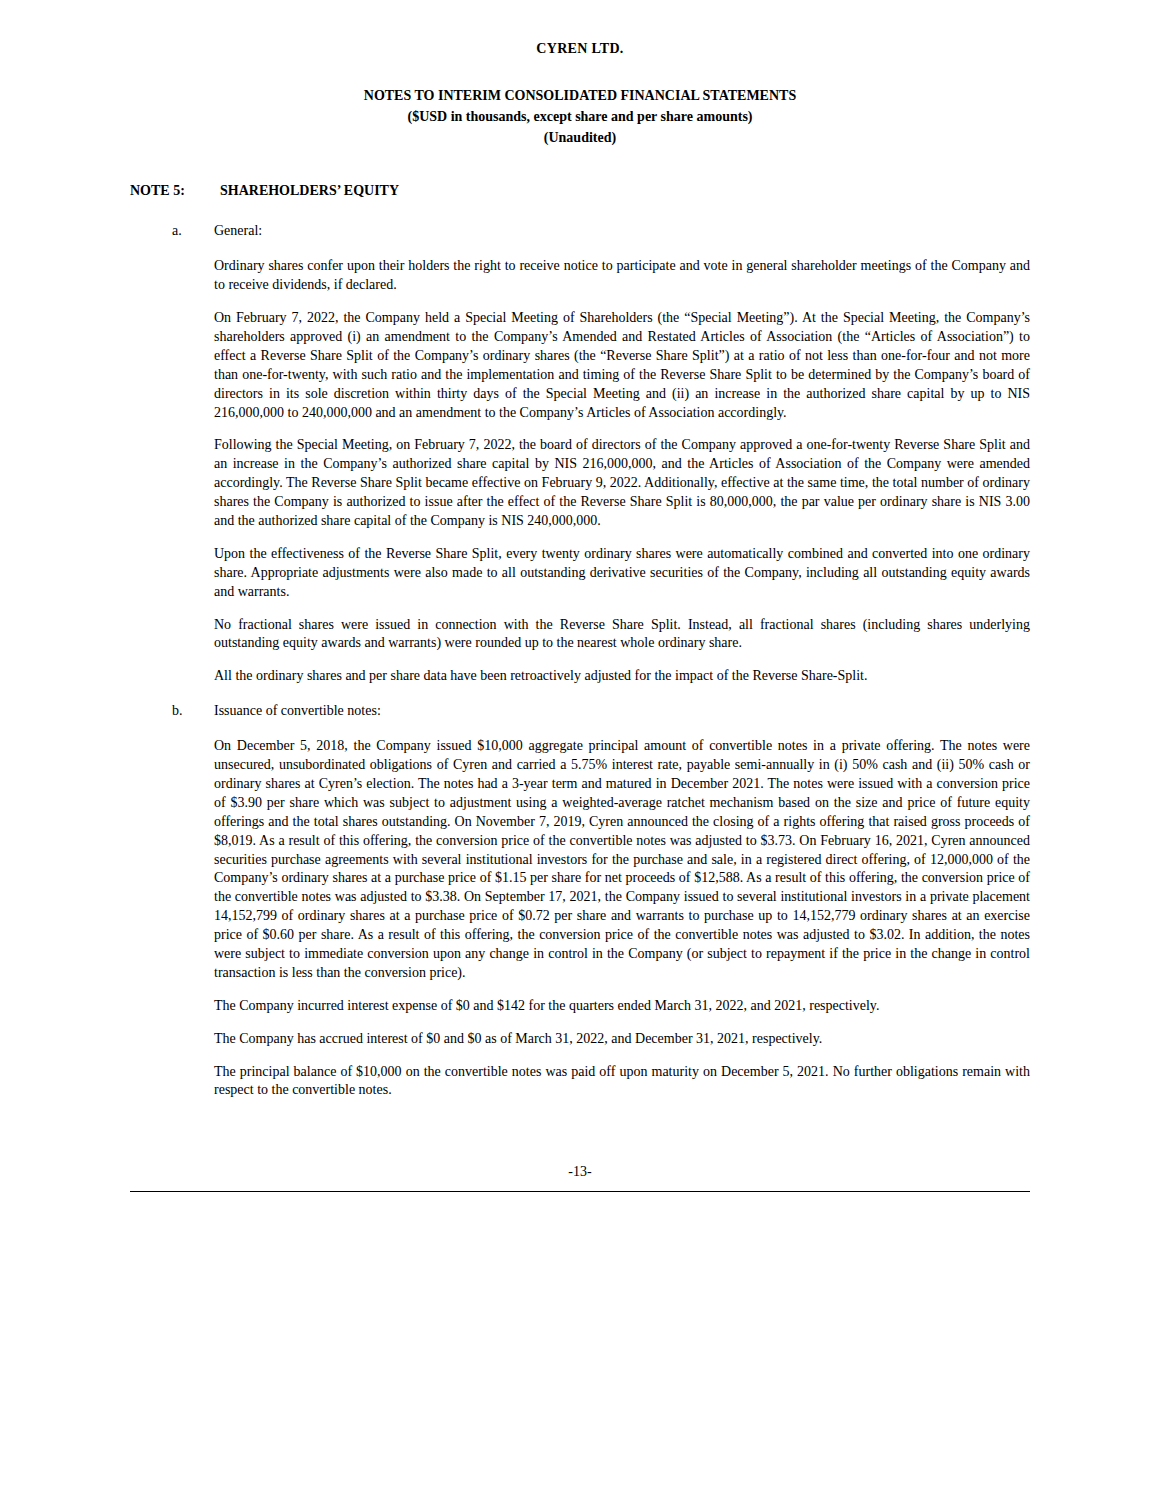CYREN LTD.
NOTES TO INTERIM CONSOLIDATED FINANCIAL STATEMENTS
($USD in thousands, except share and per share amounts)
(Unaudited)
NOTE 5:
SHAREHOLDERS’ EQUITY
a.
General:
Ordinary shares confer upon their holders the right to receive notice to participate and vote in general shareholder meetings of the Company and to receive dividends, if declared.
On February 7, 2022, the Company held a Special Meeting of Shareholders (the “Special Meeting”). At the Special Meeting, the Company’s shareholders approved (i) an amendment to the Company’s Amended and Restated Articles of Association (the “Articles of Association”) to effect a Reverse Share Split of the Company’s ordinary shares (the “Reverse Share Split”) at a ratio of not less than one-for-four and not more than one-for-twenty, with such ratio and the implementation and timing of the Reverse Share Split to be determined by the Company’s board of directors in its sole discretion within thirty days of the Special Meeting and (ii) an increase in the authorized share capital by up to NIS 216,000,000 to 240,000,000 and an amendment to the Company’s Articles of Association accordingly.
Following the Special Meeting, on February 7, 2022, the board of directors of the Company approved a one-for-twenty Reverse Share Split and an increase in the Company’s authorized share capital by NIS 216,000,000, and the Articles of Association of the Company were amended accordingly. The Reverse Share Split became effective on February 9, 2022. Additionally, effective at the same time, the total number of ordinary shares the Company is authorized to issue after the effect of the Reverse Share Split is 80,000,000, the par value per ordinary share is NIS 3.00 and the authorized share capital of the Company is NIS 240,000,000.
Upon the effectiveness of the Reverse Share Split, every twenty ordinary shares were automatically combined and converted into one ordinary share. Appropriate adjustments were also made to all outstanding derivative securities of the Company, including all outstanding equity awards and warrants.
No fractional shares were issued in connection with the Reverse Share Split. Instead, all fractional shares (including shares underlying outstanding equity awards and warrants) were rounded up to the nearest whole ordinary share.
All the ordinary shares and per share data have been retroactively adjusted for the impact of the Reverse Share-Split.
b.
Issuance of convertible notes:
On December 5, 2018, the Company issued $10,000 aggregate principal amount of convertible notes in a private offering. The notes were unsecured, unsubordinated obligations of Cyren and carried a 5.75% interest rate, payable semi-annually in (i) 50% cash and (ii) 50% cash or ordinary shares at Cyren’s election. The notes had a 3-year term and matured in December 2021. The notes were issued with a conversion price of $3.90 per share which was subject to adjustment using a weighted-average ratchet mechanism based on the size and price of future equity offerings and the total shares outstanding. On November 7, 2019, Cyren announced the closing of a rights offering that raised gross proceeds of $8,019. As a result of this offering, the conversion price of the convertible notes was adjusted to $3.73. On February 16, 2021, Cyren announced securities purchase agreements with several institutional investors for the purchase and sale, in a registered direct offering, of 12,000,000 of the Company’s ordinary shares at a purchase price of $1.15 per share for net proceeds of $12,588. As a result of this offering, the conversion price of the convertible notes was adjusted to $3.38. On September 17, 2021, the Company issued to several institutional investors in a private placement 14,152,799 of ordinary shares at a purchase price of $0.72 per share and warrants to purchase up to 14,152,779 ordinary shares at an exercise price of $0.60 per share. As a result of this offering, the conversion price of the convertible notes was adjusted to $3.02. In addition, the notes were subject to immediate conversion upon any change in control in the Company (or subject to repayment if the price in the change in control transaction is less than the conversion price).
The Company incurred interest expense of $0 and $142 for the quarters ended March 31, 2022, and 2021, respectively.
The Company has accrued interest of $0 and $0 as of March 31, 2022, and December 31, 2021, respectively.
The principal balance of $10,000 on the convertible notes was paid off upon maturity on December 5, 2021. No further obligations remain with respect to the convertible notes.
-13-